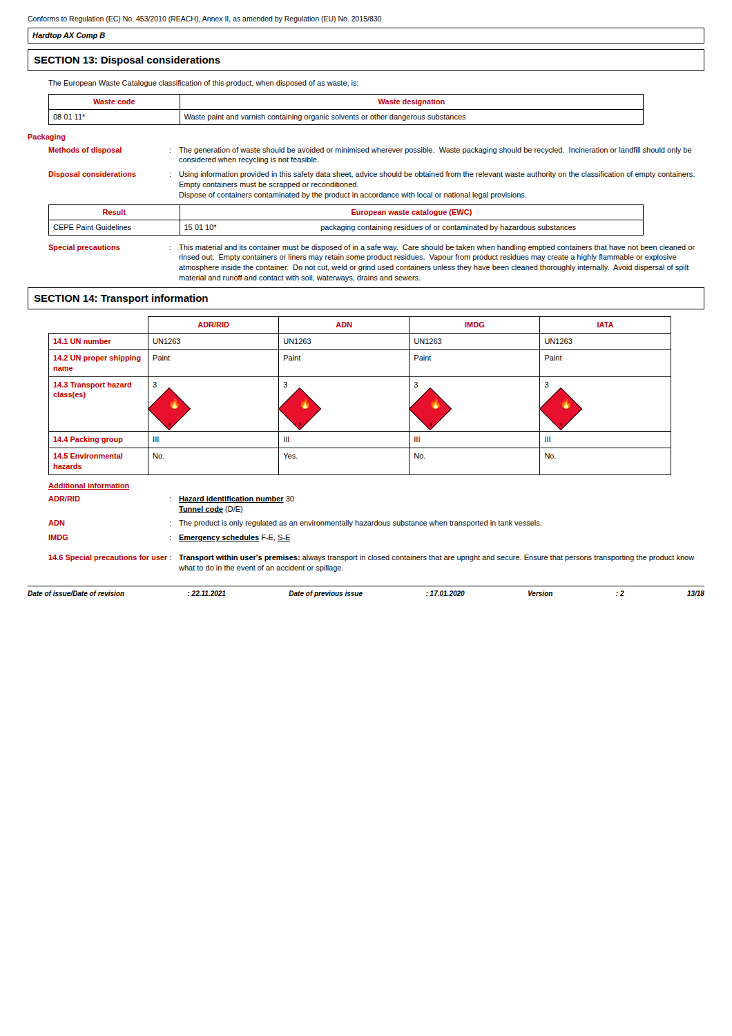Conforms to Regulation (EC) No. 453/2010 (REACH), Annex II, as amended by Regulation (EU) No. 2015/830
Hardtop AX Comp B
SECTION 13: Disposal considerations
The European Waste Catalogue classification of this product, when disposed of as waste, is:
| Waste code | Waste designation |
| --- | --- |
| 08 01 11* | Waste paint and varnish containing organic solvents or other dangerous substances |
Packaging
Methods of disposal
:
The generation of waste should be avoided or minimised wherever possible. Waste packaging should be recycled. Incineration or landfill should only be considered when recycling is not feasible.
Disposal considerations
:
Using information provided in this safety data sheet, advice should be obtained from the relevant waste authority on the classification of empty containers.
Empty containers must be scrapped or reconditioned.
Dispose of containers contaminated by the product in accordance with local or national legal provisions.
| Result | European waste catalogue (EWC) |
| --- | --- |
| CEPE Paint Guidelines | / 15 01 10* / packaging containing residues of or contaminated by hazardous substances / |
Special precautions
:
This material and its container must be disposed of in a safe way. Care should be taken when handling emptied containers that have not been cleaned or rinsed out. Empty containers or liners may retain some product residues. Vapour from product residues may create a highly flammable or explosive atmosphere inside the container. Do not cut, weld or grind used containers unless they have been cleaned thoroughly internally. Avoid dispersal of spilt material and runoff and contact with soil, waterways, drains and sewers.
SECTION 14: Transport information
| | ADR/RID | ADN | IMDG | IATA |
| 14.1 UN number | UN1263 | UN1263 | UN1263 | UN1263 |
| 14.2 UN proper shipping name | Paint | Paint | Paint | Paint |
| 14.3 Transport hazard class(es) | 3 🔥 3 | 3 🔥 3 | 3 🔥 3 | 3 🔥 3 |
| 14.4 Packing group | III | III | III | III |
| 14.5 Environmental hazards | No. | Yes. | No. | No. |
Additional information
ADR/RID
:
Hazard identification number 30
Tunnel code (D/E)
ADN
:
The product is only regulated as an environmentally hazardous substance when transported in tank vessels.
IMDG
:
Emergency schedules F-E, S-E
14.6 Special precautions for user
:
Transport within user's premises: always transport in closed containers that are upright and secure. Ensure that persons transporting the product know what to do in the event of an accident or spillage.
Date of issue/Date of revision : 22.11.2021 Date of previous issue : 17.01.2020 Version : 2 13/18